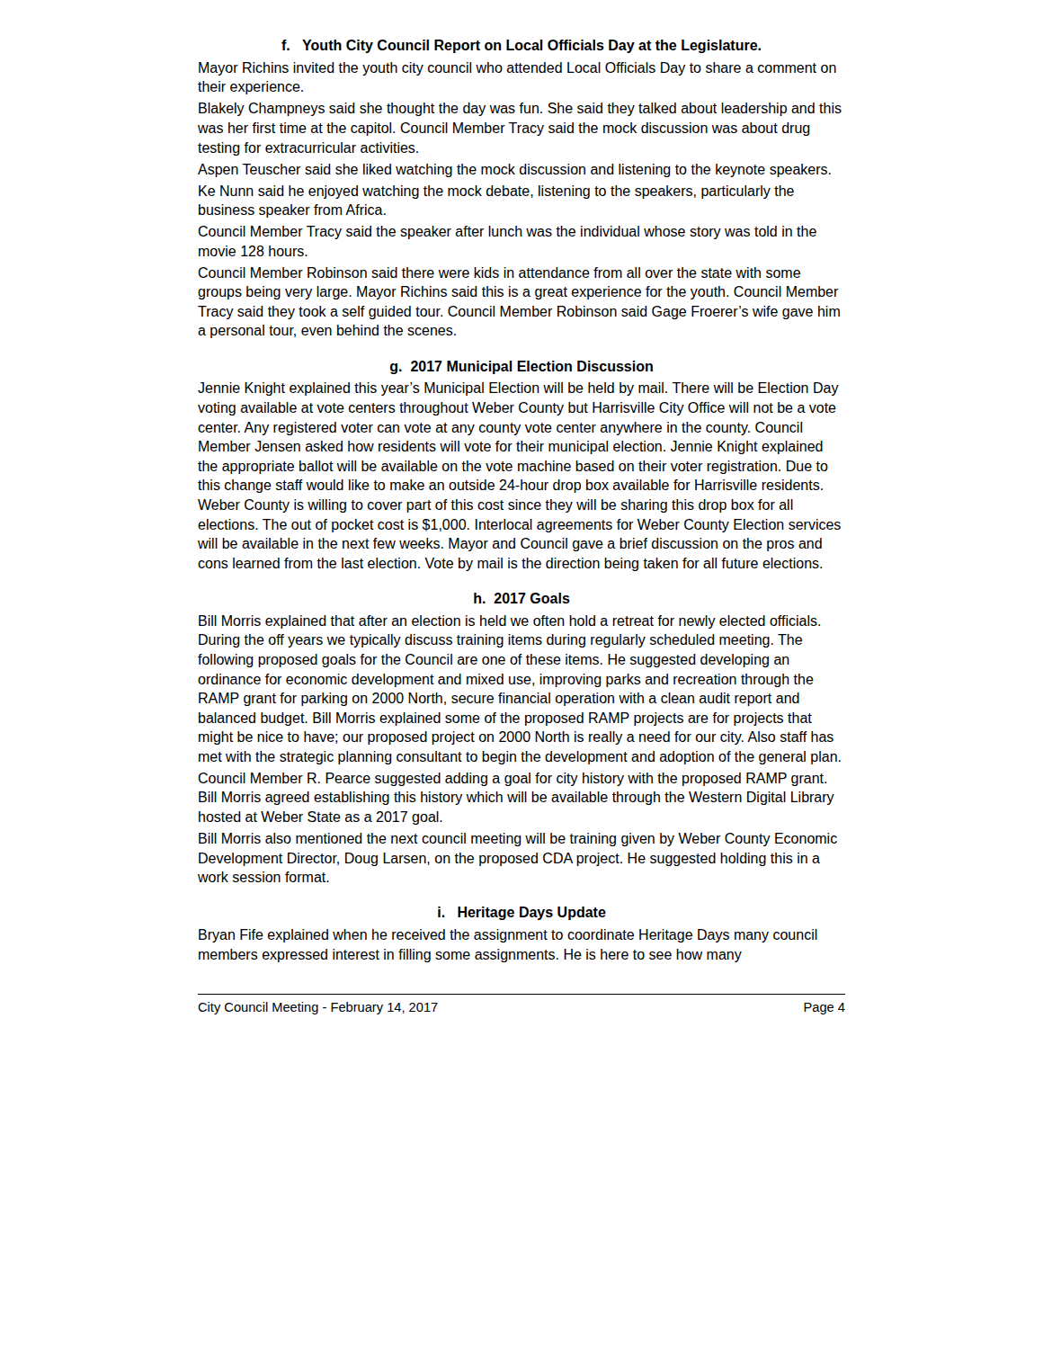f. Youth City Council Report on Local Officials Day at the Legislature.
Mayor Richins invited the youth city council who attended Local Officials Day to share a comment on their experience.
Blakely Champneys said she thought the day was fun. She said they talked about leadership and this was her first time at the capitol. Council Member Tracy said the mock discussion was about drug testing for extracurricular activities.
Aspen Teuscher said she liked watching the mock discussion and listening to the keynote speakers.
Ke Nunn said he enjoyed watching the mock debate, listening to the speakers, particularly the business speaker from Africa.
Council Member Tracy said the speaker after lunch was the individual whose story was told in the movie 128 hours.
Council Member Robinson said there were kids in attendance from all over the state with some groups being very large. Mayor Richins said this is a great experience for the youth. Council Member Tracy said they took a self guided tour. Council Member Robinson said Gage Froerer’s wife gave him a personal tour, even behind the scenes.
g. 2017 Municipal Election Discussion
Jennie Knight explained this year’s Municipal Election will be held by mail. There will be Election Day voting available at vote centers throughout Weber County but Harrisville City Office will not be a vote center. Any registered voter can vote at any county vote center anywhere in the county. Council Member Jensen asked how residents will vote for their municipal election. Jennie Knight explained the appropriate ballot will be available on the vote machine based on their voter registration. Due to this change staff would like to make an outside 24-hour drop box available for Harrisville residents. Weber County is willing to cover part of this cost since they will be sharing this drop box for all elections. The out of pocket cost is $1,000. Interlocal agreements for Weber County Election services will be available in the next few weeks. Mayor and Council gave a brief discussion on the pros and cons learned from the last election. Vote by mail is the direction being taken for all future elections.
h. 2017 Goals
Bill Morris explained that after an election is held we often hold a retreat for newly elected officials. During the off years we typically discuss training items during regularly scheduled meeting. The following proposed goals for the Council are one of these items. He suggested developing an ordinance for economic development and mixed use, improving parks and recreation through the RAMP grant for parking on 2000 North, secure financial operation with a clean audit report and balanced budget. Bill Morris explained some of the proposed RAMP projects are for projects that might be nice to have; our proposed project on 2000 North is really a need for our city. Also staff has met with the strategic planning consultant to begin the development and adoption of the general plan.
Council Member R. Pearce suggested adding a goal for city history with the proposed RAMP grant. Bill Morris agreed establishing this history which will be available through the Western Digital Library hosted at Weber State as a 2017 goal.
Bill Morris also mentioned the next council meeting will be training given by Weber County Economic Development Director, Doug Larsen, on the proposed CDA project. He suggested holding this in a work session format.
i. Heritage Days Update
Bryan Fife explained when he received the assignment to coordinate Heritage Days many council members expressed interest in filling some assignments. He is here to see how many
City Council Meeting - February 14, 2017 Page 4